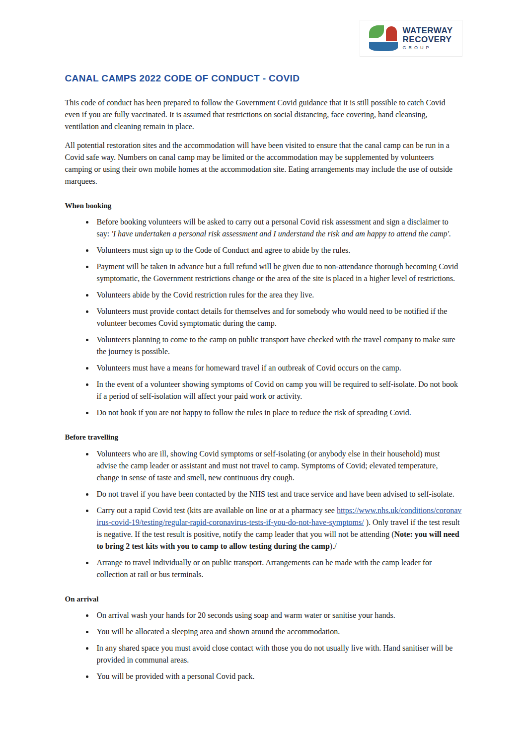WATERWAY RECOVERY GROUP
CANAL CAMPS 2022 CODE OF CONDUCT - COVID
This code of conduct has been prepared to follow the Government Covid guidance that it is still possible to catch Covid even if you are fully vaccinated. It is assumed that restrictions on social distancing, face covering, hand cleansing, ventilation and cleaning remain in place.
All potential restoration sites and the accommodation will have been visited to ensure that the canal camp can be run in a Covid safe way. Numbers on canal camp may be limited or the accommodation may be supplemented by volunteers camping or using their own mobile homes at the accommodation site. Eating arrangements may include the use of outside marquees.
When booking
Before booking volunteers will be asked to carry out a personal Covid risk assessment and sign a disclaimer to say: 'I have undertaken a personal risk assessment and I understand the risk and am happy to attend the camp'.
Volunteers must sign up to the Code of Conduct and agree to abide by the rules.
Payment will be taken in advance but a full refund will be given due to non-attendance thorough becoming Covid symptomatic, the Government restrictions change or the area of the site is placed in a higher level of restrictions.
Volunteers abide by the Covid restriction rules for the area they live.
Volunteers must provide contact details for themselves and for somebody who would need to be notified if the volunteer becomes Covid symptomatic during the camp.
Volunteers planning to come to the camp on public transport have checked with the travel company to make sure the journey is possible.
Volunteers must have a means for homeward travel if an outbreak of Covid occurs on the camp.
In the event of a volunteer showing symptoms of Covid on camp you will be required to self-isolate. Do not book if a period of self-isolation will affect your paid work or activity.
Do not book if you are not happy to follow the rules in place to reduce the risk of spreading Covid.
Before travelling
Volunteers who are ill, showing Covid symptoms or self-isolating (or anybody else in their household) must advise the camp leader or assistant and must not travel to camp. Symptoms of Covid; elevated temperature, change in sense of taste and smell, new continuous dry cough.
Do not travel if you have been contacted by the NHS test and trace service and have been advised to self-isolate.
Carry out a rapid Covid test (kits are available on line or at a pharmacy see https://www.nhs.uk/conditions/coronavirus-covid-19/testing/regular-rapid-coronavirus-tests-if-you-do-not-have-symptoms/ ). Only travel if the test result is negative. If the test result is positive, notify the camp leader that you will not be attending (Note: you will need to bring 2 test kits with you to camp to allow testing during the camp)./
Arrange to travel individually or on public transport. Arrangements can be made with the camp leader for collection at rail or bus terminals.
On arrival
On arrival wash your hands for 20 seconds using soap and warm water or sanitise your hands.
You will be allocated a sleeping area and shown around the accommodation.
In any shared space you must avoid close contact with those you do not usually live with. Hand sanitiser will be provided in communal areas.
You will be provided with a personal Covid pack.